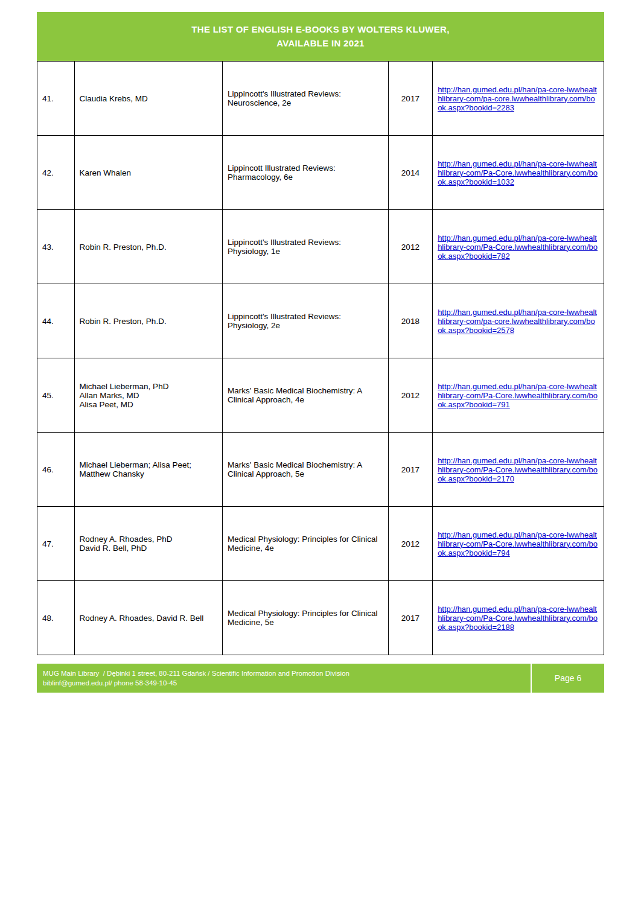THE LIST OF ENGLISH E-BOOKS BY WOLTERS KLUWER,
AVAILABLE IN 2021
| 41. | Claudia Krebs, MD | Lippincott's Illustrated Reviews: Neuroscience, 2e | 2017 | http://han.gumed.edu.pl/han/pa-core-lwwhealthlibrary-com/pa-core.lwwhealthlibrary.com/book.aspx?bookid=2283 |
| 42. | Karen Whalen | Lippincott Illustrated Reviews: Pharmacology, 6e | 2014 | http://han.gumed.edu.pl/han/pa-core-lwwhealthlibrary-com/Pa-Core.lwwhealthlibrary.com/book.aspx?bookid=1032 |
| 43. | Robin R. Preston, Ph.D. | Lippincott's Illustrated Reviews: Physiology, 1e | 2012 | http://han.gumed.edu.pl/han/pa-core-lwwhealthlibrary-com/Pa-Core.lwwhealthlibrary.com/book.aspx?bookid=782 |
| 44. | Robin R. Preston, Ph.D. | Lippincott's Illustrated Reviews: Physiology, 2e | 2018 | http://han.gumed.edu.pl/han/pa-core-lwwhealthlibrary-com/pa-core.lwwhealthlibrary.com/book.aspx?bookid=2578 |
| 45. | Michael Lieberman, PhD Allan Marks, MD Alisa Peet, MD | Marks' Basic Medical Biochemistry: A Clinical Approach, 4e | 2012 | http://han.gumed.edu.pl/han/pa-core-lwwhealthlibrary-com/Pa-Core.lwwhealthlibrary.com/book.aspx?bookid=791 |
| 46. | Michael Lieberman; Alisa Peet; Matthew Chansky | Marks' Basic Medical Biochemistry: A Clinical Approach, 5e | 2017 | http://han.gumed.edu.pl/han/pa-core-lwwhealthlibrary-com/Pa-Core.lwwhealthlibrary.com/book.aspx?bookid=2170 |
| 47. | Rodney A. Rhoades, PhD David R. Bell, PhD | Medical Physiology: Principles for Clinical Medicine, 4e | 2012 | http://han.gumed.edu.pl/han/pa-core-lwwhealthlibrary-com/Pa-Core.lwwhealthlibrary.com/book.aspx?bookid=794 |
| 48. | Rodney A. Rhoades, David R. Bell | Medical Physiology: Principles for Clinical Medicine, 5e | 2017 | http://han.gumed.edu.pl/han/pa-core-lwwhealthlibrary-com/Pa-Core.lwwhealthlibrary.com/book.aspx?bookid=2188 |
MUG Main Library / Dębinki 1 street, 80-211 Gdańsk / Scientific Information and Promotion Division
biblinf@gumed.edu.pl/ phone 58-349-10-45
Page 6